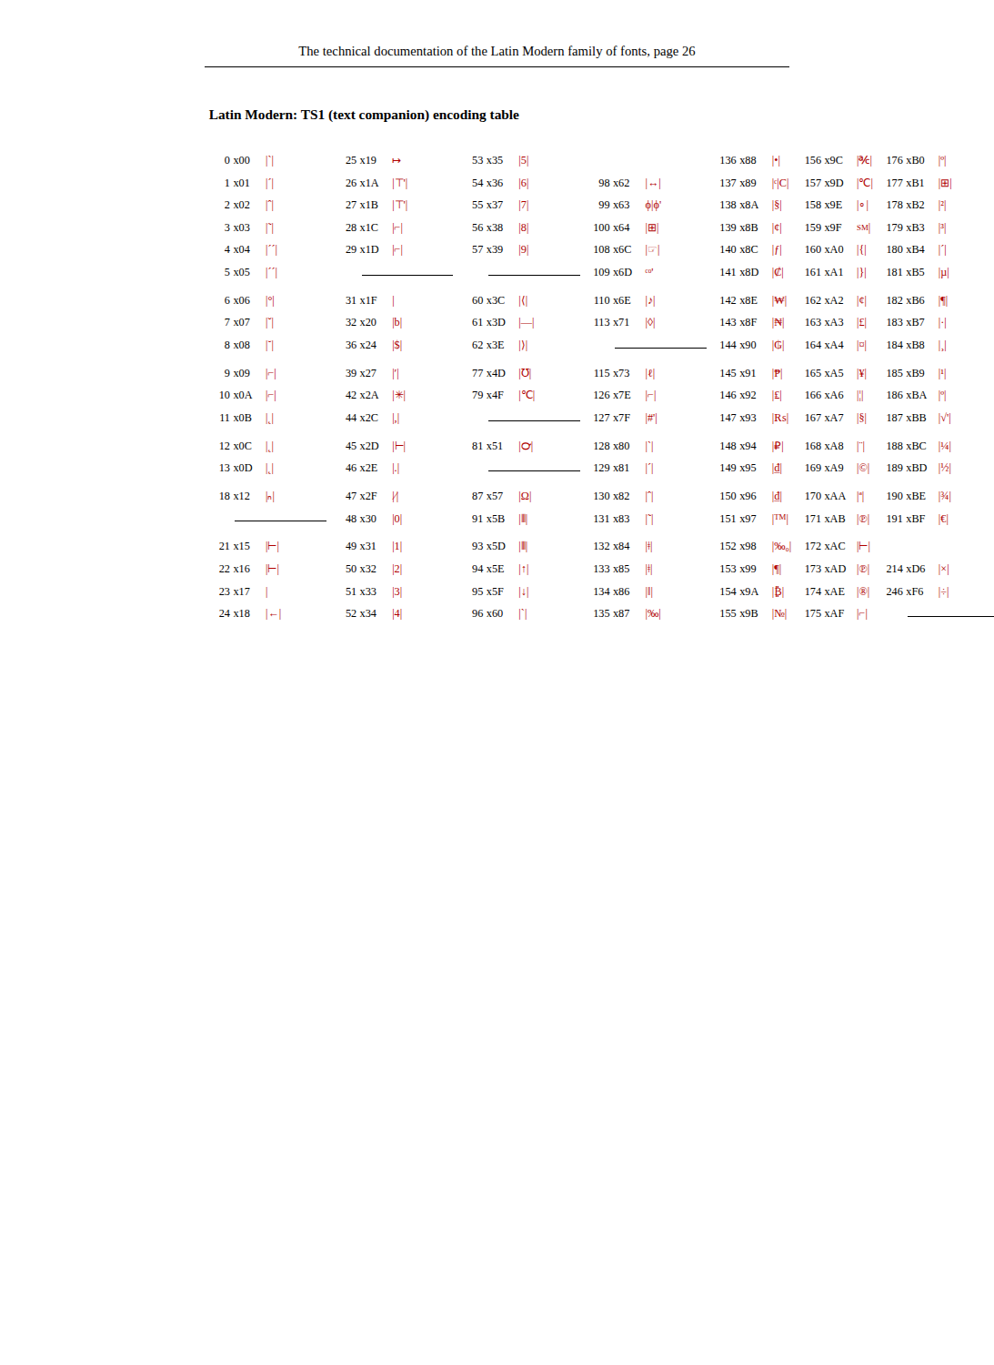The technical documentation of the Latin Modern family of fonts, page 26
Latin Modern: TS1 (text companion) encoding table
| 0 x00 /ˋ/ | 25 x19 ↦ | 53 x35 /5/ | | 136 x88 /•/ | 156 x9C /℀/ | 176 xB0 /º/ |
| 1 x01 /ˊ/ | 26 x1A /⊤'/ | 54 x36 /6/ | 98 x62 /↔/ | 137 x89 /ᶜ/C/ | 157 x9D /℃/ | 177 xB1 /⊞/ |
| 2 x02 /ˆ/ | 27 x1B /⊤'/ | 55 x37 /7/ | 99 x63 ϕ/ϕ' | 138 x8A /§/ | 158 x9E /∘/ | 178 xB2 /²/ |
| 3 x03 /˜/ | 28 x1C /⌐/ | 56 x38 /8/ | 100 x64 /⊞/ | 139 x8B /¢/ | 159 x9F SM / | 179 xB3 /³/ |
| 4 x04 /ˊˊ/ | 29 x1D /⌐/ | 57 x39 /9/ | 108 x6C /☞/ | 140 x8C /ƒ/ | 160 xA0 /{/ | 180 xB4 /ˊ/ |
| 5 x05 /ˊˊ/ | | | 109 x6D ᶜᵒ' | 141 x8D /₡/ | 161 xA1 /}/ | 181 xB5 /µ/ |
| 6 x06 /°/ | 31 x1F / | 60 x3C /⟨/ | 110 x6E /♪/ | 142 x8E /₩/ | 162 xA2 /¢/ | 182 xB6 /¶/ |
| 7 x07 /ˇ/ | 32 x20 /b/ | 61 x3D /—/ | 113 x71 /◊/ | 143 x8F /₦/ | 163 xA3 /£/ | 183 xB7 /·/ |
| 8 x08 /˘/ | 36 x24 /$/ | 62 x3E /⟩/ | | 144 x90 /₲/ | 164 xA4 /¤/ | 184 xB8 /¸/ |
| 9 x09 /⌐/ | 39 x27 /ʹ/ | 77 x4D /℧/ | 115 x73 /ℓ/ | 145 x91 /₱/ | 165 xA5 /¥/ | 185 xB9 /¹/ |
| 10 x0A /⌐/ | 42 x2A /✳/ | 79 x4F /℃/ | 126 x7E /⌐/ | 146 x92 /₤/ | 166 xA6 /¦/ | 186 xBA /º/ |
| 11 x0B /˛/ | 44 x2C /,/ | | 127 x7F /#'/ | 147 x93 /₨/ | 167 xA7 /§/ | 187 xBB /√'/ |
| 12 x0C /˛/ | 45 x2D /⊢/ | 81 x51 /℺/ | 128 x80 /ˋ/ | 148 x94 /₽/ | 168 xA8 /¨/ | 188 xBC /¼/ |
| 13 x0D /˛/ | 46 x2E /./ | | 129 x81 /ˊ/ | 149 x95 /₫/ | 169 xA9 /©/ | 189 xBD /½/ |
| 18 x12 /ₙ/ | 47 x2F /∕/ | 87 x57 /Ω/ | 130 x82 /ˆ/ | 150 x96 /₫/ | 170 xAA /ª/ | 190 xBE /¾/ |
| | 48 x30 /0/ | 91 x5B /⦀/ | 131 x83 /˜/ | 151 x97 / TM / | 171 xAB /℗/ | 191 xBF /€/ |
| 21 x15 /⊢/ | 49 x31 /1/ | 93 x5D /⦀/ | 132 x84 /ǂ/ | 152 x98 /‰₀/ | 172 xAC /⊢/ | |
| 22 x16 /⊢/ | 50 x32 /2/ | 94 x5E /↑/ | 133 x85 /ǂ/ | 153 x99 /¶/ | 173 xAD /℗/ | 214 xD6 /×/ |
| 23 x17 / | 51 x33 /3/ | 95 x5F /↓/ | 134 x86 /‖/ | 154 x9A /₿/ | 174 xAE /®/ | 246 xF6 /÷/ |
| 24 x18 /←/ | 52 x34 /4/ | 96 x60 /ˋ/ | 135 x87 /‰/ | 155 x9B /№/ | 175 xAF /⌐/ | |